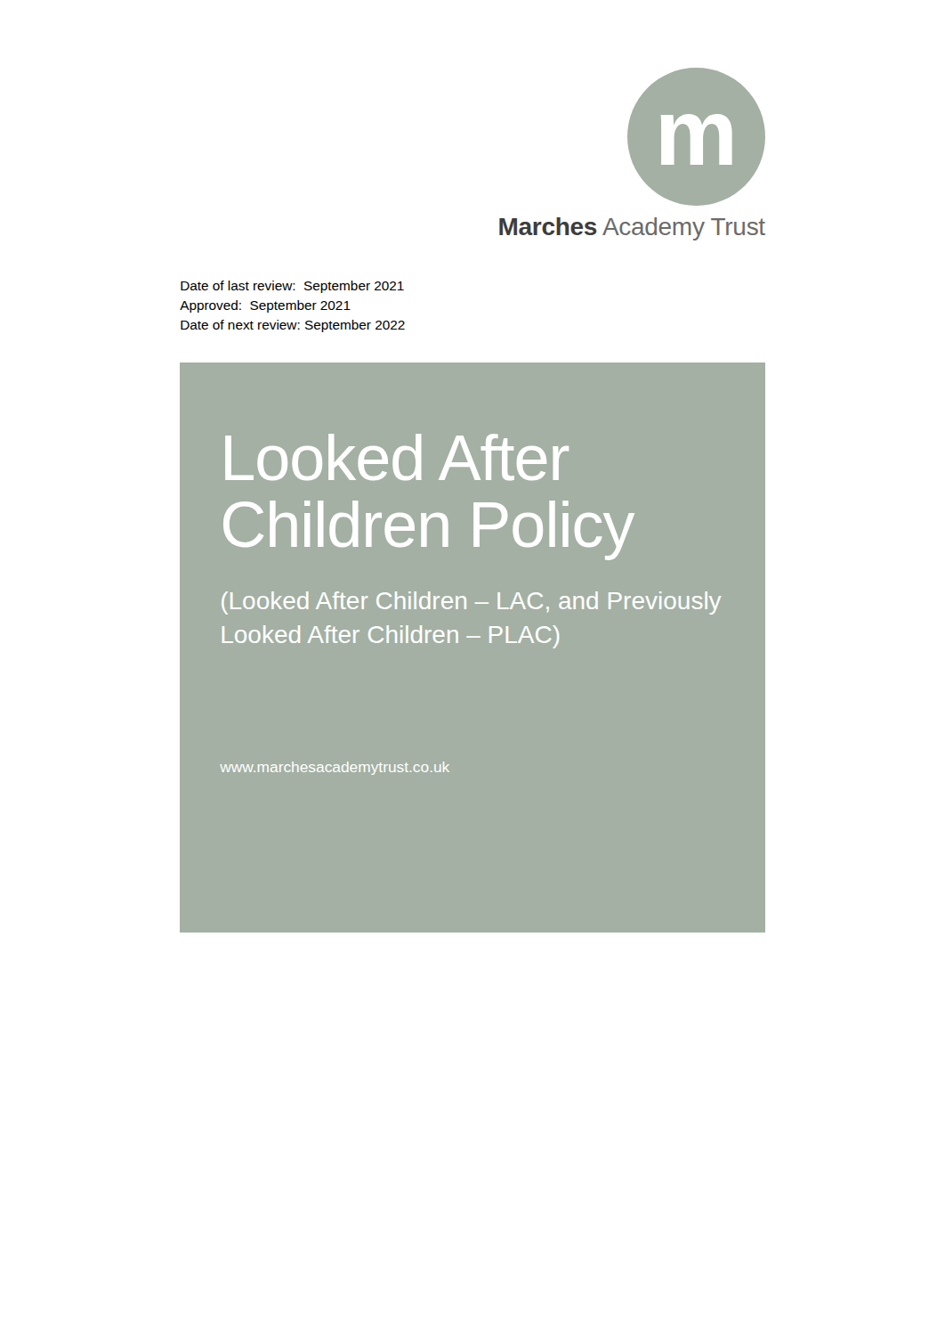Date of last review: September 2021
Approved: September 2021
Date of next review: September 2022
m
Marches Academy Trust
Looked After Children Policy
(Looked After Children – LAC, and Previously Looked After Children – PLAC)
www.marchesacademytrust.co.uk